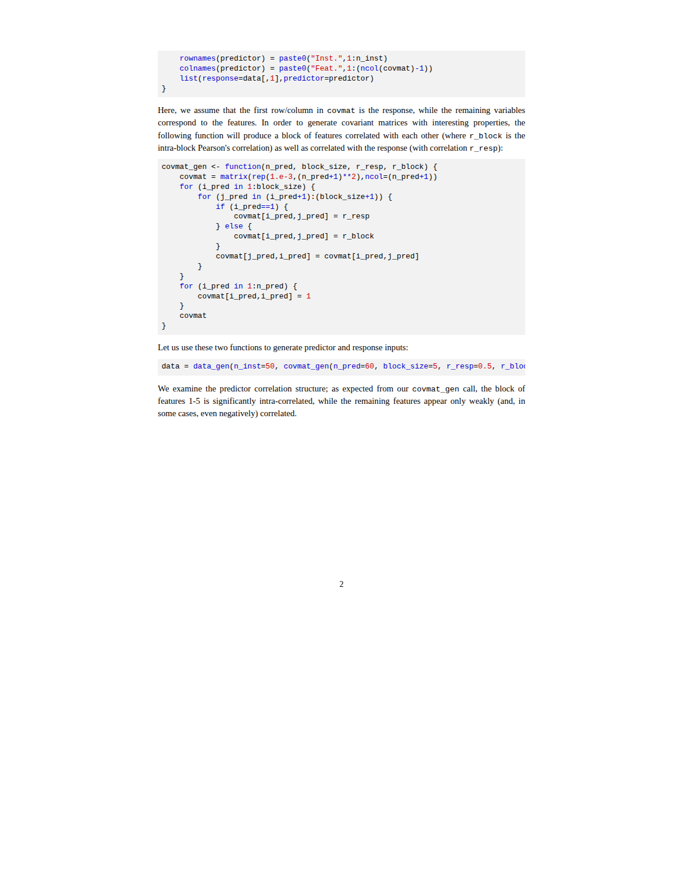rownames(predictor) = paste0("Inst.",1:n_inst)
    colnames(predictor) = paste0("Feat.",1:(ncol(covmat)-1))
    list(response=data[,1],predictor=predictor)
}
Here, we assume that the first row/column in covmat is the response, while the remaining variables correspond to the features. In order to generate covariant matrices with interesting properties, the following function will produce a block of features correlated with each other (where r_block is the intra-block Pearson's correlation) as well as correlated with the response (with correlation r_resp):
covmat_gen <- function(n_pred, block_size, r_resp, r_block) {
    covmat = matrix(rep(1.e-3,(n_pred+1)**2),ncol=(n_pred+1))
    for (i_pred in 1:block_size) {
        for (j_pred in (i_pred+1):(block_size+1)) {
            if (i_pred==1) {
                covmat[i_pred,j_pred] = r_resp
            } else {
                covmat[i_pred,j_pred] = r_block
            }
            covmat[j_pred,i_pred] = covmat[i_pred,j_pred]
        }
    }
    for (i_pred in 1:n_pred) {
        covmat[i_pred,i_pred] = 1
    }
    covmat
}
Let us use these two functions to generate predictor and response inputs:
data = data_gen(n_inst=50, covmat_gen(n_pred=60, block_size=5, r_resp=0.5, r_block=0.35))
We examine the predictor correlation structure; as expected from our covmat_gen call, the block of features 1-5 is significantly intra-correlated, while the remaining features appear only weakly (and, in some cases, even negatively) correlated.
2